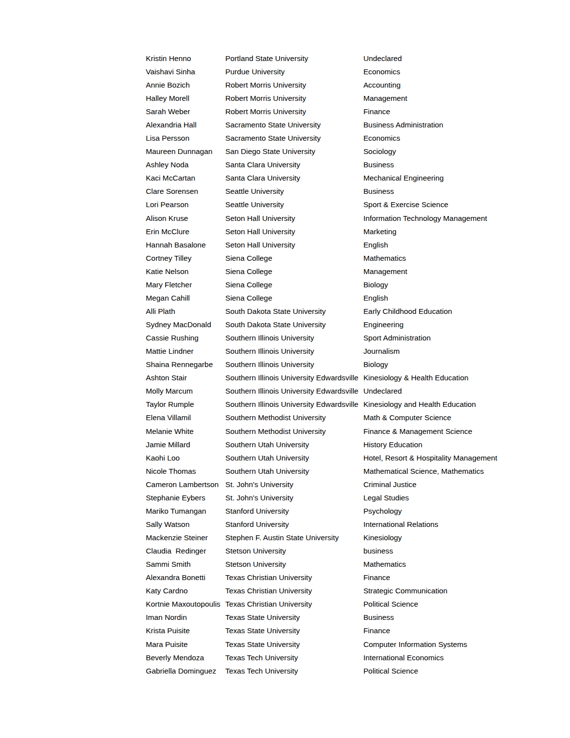| Kristin Henno | Portland State University | Undeclared |
| Vaishavi Sinha | Purdue University | Economics |
| Annie Bozich | Robert Morris University | Accounting |
| Halley Morell | Robert Morris University | Management |
| Sarah Weber | Robert Morris University | Finance |
| Alexandria Hall | Sacramento State University | Business Administration |
| Lisa Persson | Sacramento State University | Economics |
| Maureen Dunnagan | San Diego State University | Sociology |
| Ashley Noda | Santa Clara University | Business |
| Kaci McCartan | Santa Clara University | Mechanical Engineering |
| Clare Sorensen | Seattle University | Business |
| Lori Pearson | Seattle University | Sport & Exercise Science |
| Alison Kruse | Seton Hall University | Information Technology Management |
| Erin McClure | Seton Hall University | Marketing |
| Hannah Basalone | Seton Hall University | English |
| Cortney Tilley | Siena College | Mathematics |
| Katie Nelson | Siena College | Management |
| Mary Fletcher | Siena College | Biology |
| Megan Cahill | Siena College | English |
| Alli Plath | South Dakota State University | Early Childhood Education |
| Sydney MacDonald | South Dakota State University | Engineering |
| Cassie Rushing | Southern Illinois University | Sport Administration |
| Mattie Lindner | Southern Illinois University | Journalism |
| Shaina Rennegarbe | Southern Illinois University | Biology |
| Ashton Stair | Southern Illinois University Edwardsville | Kinesiology & Health Education |
| Molly Marcum | Southern Illinois University Edwardsville | Undeclared |
| Taylor Rumple | Southern Illinois University Edwardsville | Kinesiology and Health Education |
| Elena Villamil | Southern Methodist University | Math & Computer Science |
| Melanie White | Southern Methodist University | Finance & Management Science |
| Jamie Millard | Southern Utah University | History Education |
| Kaohi Loo | Southern Utah University | Hotel, Resort & Hospitality Management |
| Nicole Thomas | Southern Utah University | Mathematical Science, Mathematics |
| Cameron Lambertson | St. John's University | Criminal Justice |
| Stephanie Eybers | St. John's University | Legal Studies |
| Mariko Tumangan | Stanford University | Psychology |
| Sally Watson | Stanford University | International Relations |
| Mackenzie Steiner | Stephen F. Austin State University | Kinesiology |
| Claudia Redinger | Stetson University | business |
| Sammi Smith | Stetson University | Mathematics |
| Alexandra Bonetti | Texas Christian University | Finance |
| Katy Cardno | Texas Christian University | Strategic Communication |
| Kortnie Maxoutopoulis | Texas Christian University | Political Science |
| Iman Nordin | Texas State University | Business |
| Krista Puisite | Texas State University | Finance |
| Mara Puisite | Texas State University | Computer Information Systems |
| Beverly Mendoza | Texas Tech University | International Economics |
| Gabriella Dominguez | Texas Tech University | Political Science |